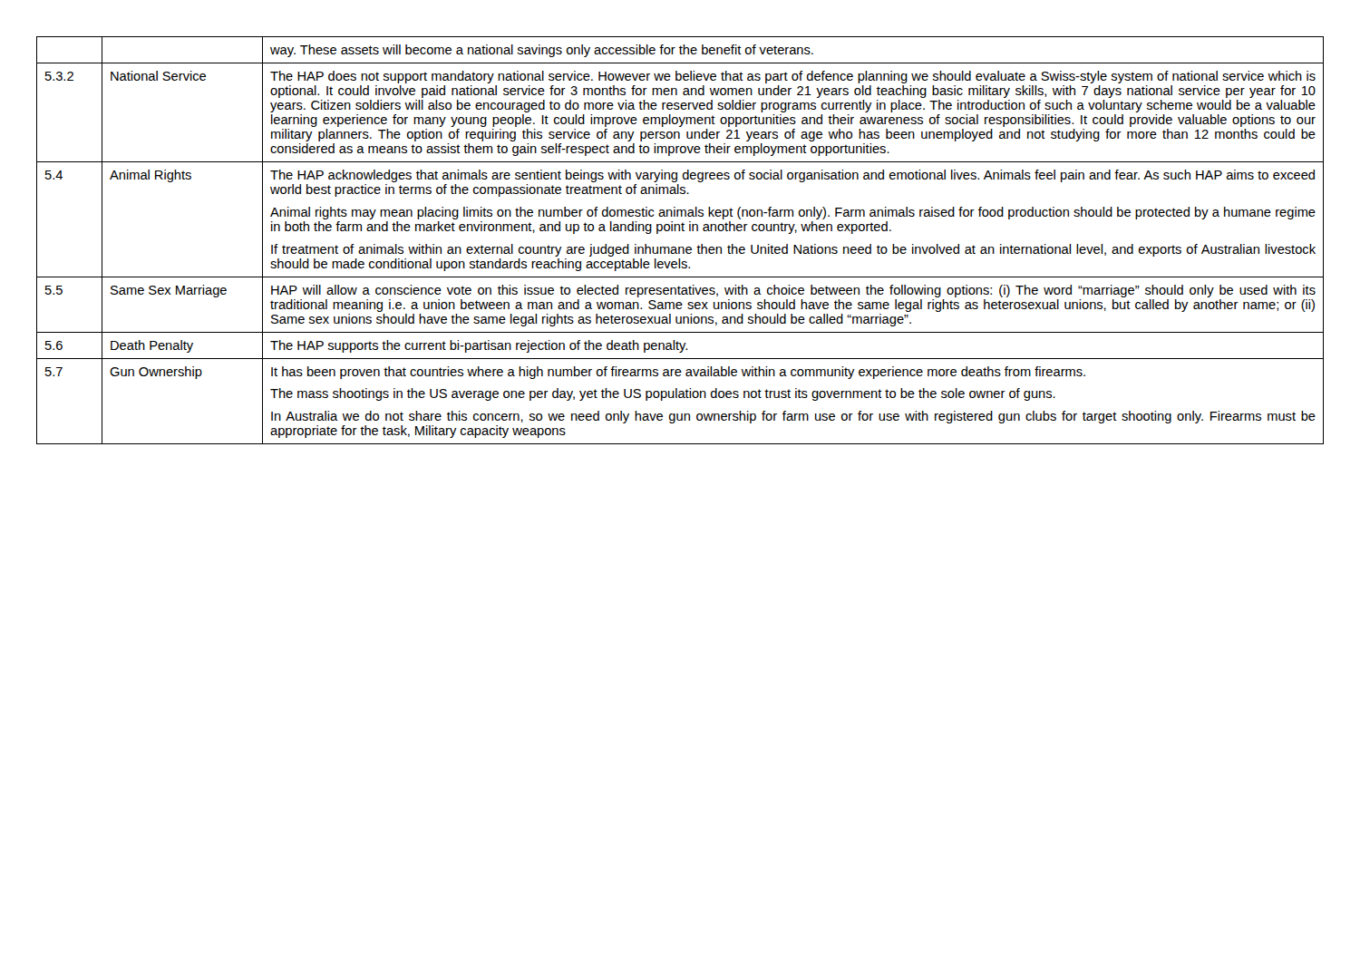| | | way. These assets will become a national savings only accessible for the benefit of veterans. |
| 5.3.2 | National Service | The HAP does not support mandatory national service. However we believe that as part of defence planning we should evaluate a Swiss-style system of national service which is optional. It could involve paid national service for 3 months for men and women under 21 years old teaching basic military skills, with 7 days national service per year for 10 years. Citizen soldiers will also be encouraged to do more via the reserved soldier programs currently in place. The introduction of such a voluntary scheme would be a valuable learning experience for many young people. It could improve employment opportunities and their awareness of social responsibilities. It could provide valuable options to our military planners. The option of requiring this service of any person under 21 years of age who has been unemployed and not studying for more than 12 months could be considered as a means to assist them to gain self-respect and to improve their employment opportunities. |
| 5.4 | Animal Rights | The HAP acknowledges that animals are sentient beings with varying degrees of social organisation and emotional lives. Animals feel pain and fear. As such HAP aims to exceed world best practice in terms of the compassionate treatment of animals. Animal rights may mean placing limits on the number of domestic animals kept (non-farm only). Farm animals raised for food production should be protected by a humane regime in both the farm and the market environment, and up to a landing point in another country, when exported. If treatment of animals within an external country are judged inhumane then the United Nations need to be involved at an international level, and exports of Australian livestock should be made conditional upon standards reaching acceptable levels. |
| 5.5 | Same Sex Marriage | HAP will allow a conscience vote on this issue to elected representatives, with a choice between the following options: (i) The word “marriage” should only be used with its traditional meaning i.e. a union between a man and a woman. Same sex unions should have the same legal rights as heterosexual unions, but called by another name; or (ii) Same sex unions should have the same legal rights as heterosexual unions, and should be called “marriage”. |
| 5.6 | Death Penalty | The HAP supports the current bi-partisan rejection of the death penalty. |
| 5.7 | Gun Ownership | It has been proven that countries where a high number of firearms are available within a community experience more deaths from firearms. The mass shootings in the US average one per day, yet the US population does not trust its government to be the sole owner of guns. In Australia we do not share this concern, so we need only have gun ownership for farm use or for use with registered gun clubs for target shooting only. Firearms must be appropriate for the task, Military capacity weapons |